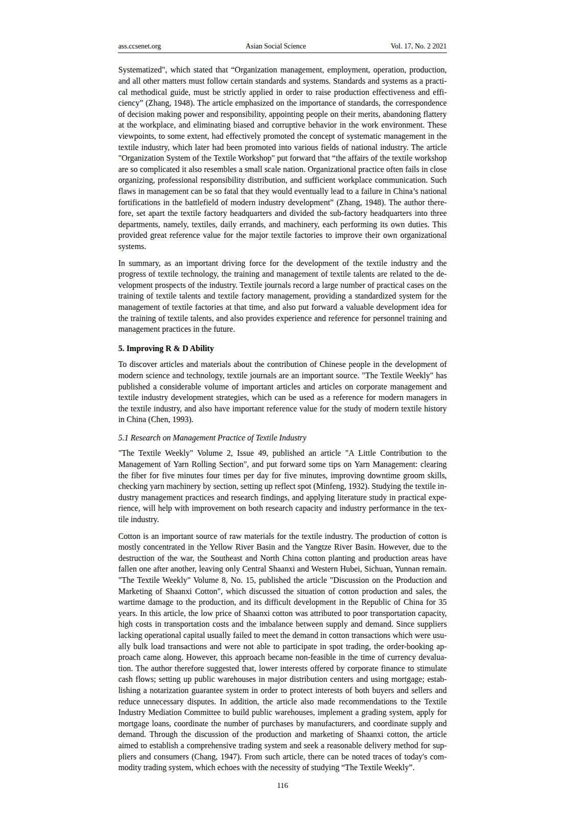ass.ccsenet.org Asian Social Science Vol. 17, No. 2 2021
Systematized", which stated that “Organization management, employment, operation, production, and all other matters must follow certain standards and systems. Standards and systems as a practical methodical guide, must be strictly applied in order to raise production effectiveness and efficiency” (Zhang, 1948). The article emphasized on the importance of standards, the correspondence of decision making power and responsibility, appointing people on their merits, abandoning flattery at the workplace, and eliminating biased and corruptive behavior in the work environment. These viewpoints, to some extent, had effectively promoted the concept of systematic management in the textile industry, which later had been promoted into various fields of national industry. The article "Organization System of the Textile Workshop" put forward that “the affairs of the textile workshop are so complicated it also resembles a small scale nation. Organizational practice often fails in close organizing, professional responsibility distribution, and sufficient workplace communication. Such flaws in management can be so fatal that they would eventually lead to a failure in China’s national fortifications in the battlefield of modern industry development” (Zhang, 1948). The author therefore, set apart the textile factory headquarters and divided the sub-factory headquarters into three departments, namely, textiles, daily errands, and machinery, each performing its own duties. This provided great reference value for the major textile factories to improve their own organizational systems.
In summary, as an important driving force for the development of the textile industry and the progress of textile technology, the training and management of textile talents are related to the development prospects of the industry. Textile journals record a large number of practical cases on the training of textile talents and textile factory management, providing a standardized system for the management of textile factories at that time, and also put forward a valuable development idea for the training of textile talents, and also provides experience and reference for personnel training and management practices in the future.
5. Improving R & D Ability
To discover articles and materials about the contribution of Chinese people in the development of modern science and technology, textile journals are an important source. "The Textile Weekly" has published a considerable volume of important articles and articles on corporate management and textile industry development strategies, which can be used as a reference for modern managers in the textile industry, and also have important reference value for the study of modern textile history in China (Chen, 1993).
5.1 Research on Management Practice of Textile Industry
"The Textile Weekly" Volume 2, Issue 49, published an article "A Little Contribution to the Management of Yarn Rolling Section", and put forward some tips on Yarn Management: clearing the fiber for five minutes four times per day for five minutes, improving downtime groom skills, checking yarn machinery by section, setting up reflect spot (Minfeng, 1932). Studying the textile industry management practices and research findings, and applying literature study in practical experience, will help with improvement on both research capacity and industry performance in the textile industry.
Cotton is an important source of raw materials for the textile industry. The production of cotton is mostly concentrated in the Yellow River Basin and the Yangtze River Basin. However, due to the destruction of the war, the Southeast and North China cotton planting and production areas have fallen one after another, leaving only Central Shaanxi and Western Hubei, Sichuan, Yunnan remain. "The Textile Weekly" Volume 8, No. 15, published the article "Discussion on the Production and Marketing of Shaanxi Cotton", which discussed the situation of cotton production and sales, the wartime damage to the production, and its difficult development in the Republic of China for 35 years. In this article, the low price of Shaanxi cotton was attributed to poor transportation capacity, high costs in transportation costs and the imbalance between supply and demand. Since suppliers lacking operational capital usually failed to meet the demand in cotton transactions which were usually bulk load transactions and were not able to participate in spot trading, the order-booking approach came along. However, this approach became non-feasible in the time of currency devaluation. The author therefore suggested that, lower interests offered by corporate finance to stimulate cash flows; setting up public warehouses in major distribution centers and using mortgage; establishing a notarization guarantee system in order to protect interests of both buyers and sellers and reduce unnecessary disputes. In addition, the article also made recommendations to the Textile Industry Mediation Committee to build public warehouses, implement a grading system, apply for mortgage loans, coordinate the number of purchases by manufacturers, and coordinate supply and demand. Through the discussion of the production and marketing of Shaanxi cotton, the article aimed to establish a comprehensive trading system and seek a reasonable delivery method for suppliers and consumers (Chang, 1947). From such article, there can be noted traces of today's commodity trading system, which echoes with the necessity of studying “The Textile Weekly”.
116